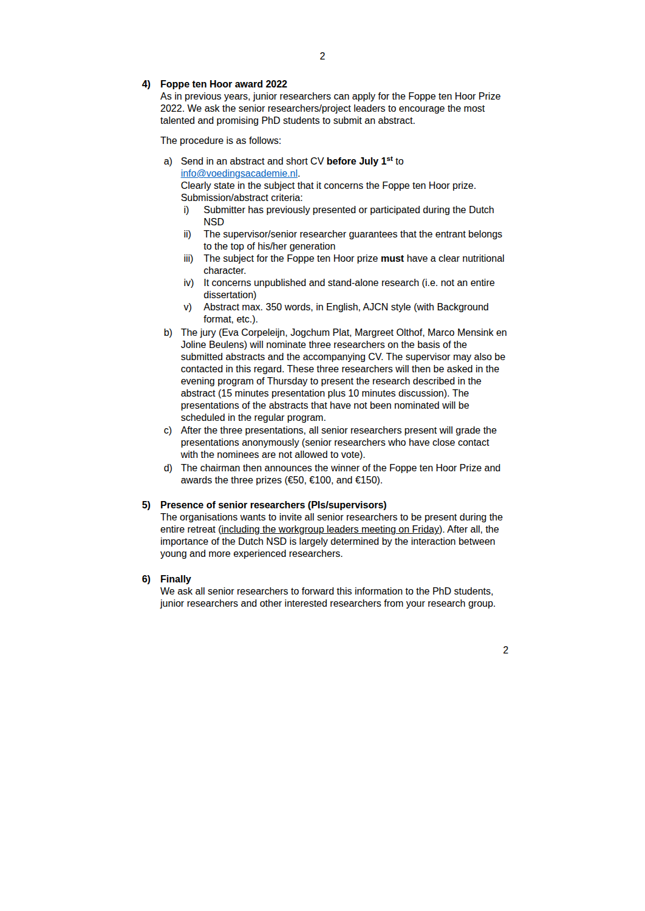2
4)
Foppe ten Hoor award 2022
As in previous years, junior researchers can apply for the Foppe ten Hoor Prize 2022. We ask the senior researchers/project leaders to encourage the most talented and promising PhD students to submit an abstract.
The procedure is as follows:
a) Send in an abstract and short CV before July 1st to info@voedingsacademie.nl.
Clearly state in the subject that it concerns the Foppe ten Hoor prize.
Submission/abstract criteria:
i) Submitter has previously presented or participated during the Dutch NSD
ii) The supervisor/senior researcher guarantees that the entrant belongs to the top of his/her generation
iii) The subject for the Foppe ten Hoor prize must have a clear nutritional character.
iv) It concerns unpublished and stand-alone research (i.e. not an entire dissertation)
v) Abstract max. 350 words, in English, AJCN style (with Background format, etc.).
b) The jury (Eva Corpeleijn, Jogchum Plat, Margreet Olthof, Marco Mensink en Joline Beulens) will nominate three researchers on the basis of the submitted abstracts and the accompanying CV. The supervisor may also be contacted in this regard. These three researchers will then be asked in the evening program of Thursday to present the research described in the abstract (15 minutes presentation plus 10 minutes discussion). The presentations of the abstracts that have not been nominated will be scheduled in the regular program.
c) After the three presentations, all senior researchers present will grade the presentations anonymously (senior researchers who have close contact with the nominees are not allowed to vote).
d) The chairman then announces the winner of the Foppe ten Hoor Prize and awards the three prizes (€50, €100, and €150).
5)
Presence of senior researchers (PIs/supervisors)
The organisations wants to invite all senior researchers to be present during the entire retreat (including the workgroup leaders meeting on Friday). After all, the importance of the Dutch NSD is largely determined by the interaction between young and more experienced researchers.
6)
Finally
We ask all senior researchers to forward this information to the PhD students, junior researchers and other interested researchers from your research group.
2